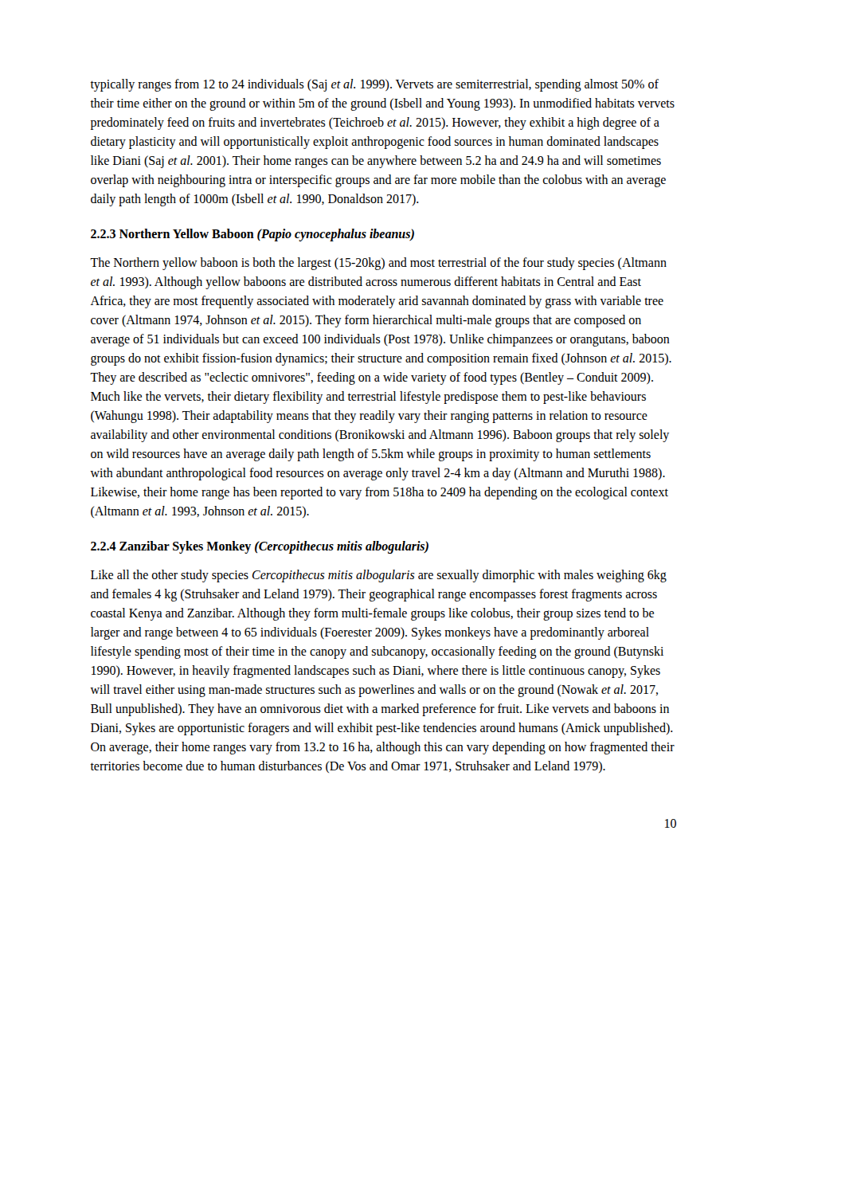typically ranges from 12 to 24 individuals (Saj et al. 1999). Vervets are semiterrestrial, spending almost 50% of their time either on the ground or within 5m of the ground (Isbell and Young 1993). In unmodified habitats vervets predominately feed on fruits and invertebrates (Teichroeb et al. 2015). However, they exhibit a high degree of a dietary plasticity and will opportunistically exploit anthropogenic food sources in human dominated landscapes like Diani (Saj et al. 2001). Their home ranges can be anywhere between 5.2 ha and 24.9 ha and will sometimes overlap with neighbouring intra or interspecific groups and are far more mobile than the colobus with an average daily path length of 1000m (Isbell et al. 1990, Donaldson 2017).
2.2.3 Northern Yellow Baboon (Papio cynocephalus ibeanus)
The Northern yellow baboon is both the largest (15-20kg) and most terrestrial of the four study species (Altmann et al. 1993). Although yellow baboons are distributed across numerous different habitats in Central and East Africa, they are most frequently associated with moderately arid savannah dominated by grass with variable tree cover (Altmann 1974, Johnson et al. 2015). They form hierarchical multi-male groups that are composed on average of 51 individuals but can exceed 100 individuals (Post 1978). Unlike chimpanzees or orangutans, baboon groups do not exhibit fission-fusion dynamics; their structure and composition remain fixed (Johnson et al. 2015). They are described as "eclectic omnivores", feeding on a wide variety of food types (Bentley – Conduit 2009). Much like the vervets, their dietary flexibility and terrestrial lifestyle predispose them to pest-like behaviours (Wahungu 1998). Their adaptability means that they readily vary their ranging patterns in relation to resource availability and other environmental conditions (Bronikowski and Altmann 1996). Baboon groups that rely solely on wild resources have an average daily path length of 5.5km while groups in proximity to human settlements with abundant anthropological food resources on average only travel 2-4 km a day (Altmann and Muruthi 1988). Likewise, their home range has been reported to vary from 518ha to 2409 ha depending on the ecological context (Altmann et al. 1993, Johnson et al. 2015).
2.2.4 Zanzibar Sykes Monkey (Cercopithecus mitis albogularis)
Like all the other study species Cercopithecus mitis albogularis are sexually dimorphic with males weighing 6kg and females 4 kg (Struhsaker and Leland 1979). Their geographical range encompasses forest fragments across coastal Kenya and Zanzibar. Although they form multi-female groups like colobus, their group sizes tend to be larger and range between 4 to 65 individuals (Foerester 2009). Sykes monkeys have a predominantly arboreal lifestyle spending most of their time in the canopy and subcanopy, occasionally feeding on the ground (Butynski 1990). However, in heavily fragmented landscapes such as Diani, where there is little continuous canopy, Sykes will travel either using man-made structures such as powerlines and walls or on the ground (Nowak et al. 2017, Bull unpublished). They have an omnivorous diet with a marked preference for fruit. Like vervets and baboons in Diani, Sykes are opportunistic foragers and will exhibit pest-like tendencies around humans (Amick unpublished). On average, their home ranges vary from 13.2 to 16 ha, although this can vary depending on how fragmented their territories become due to human disturbances (De Vos and Omar 1971, Struhsaker and Leland 1979).
10